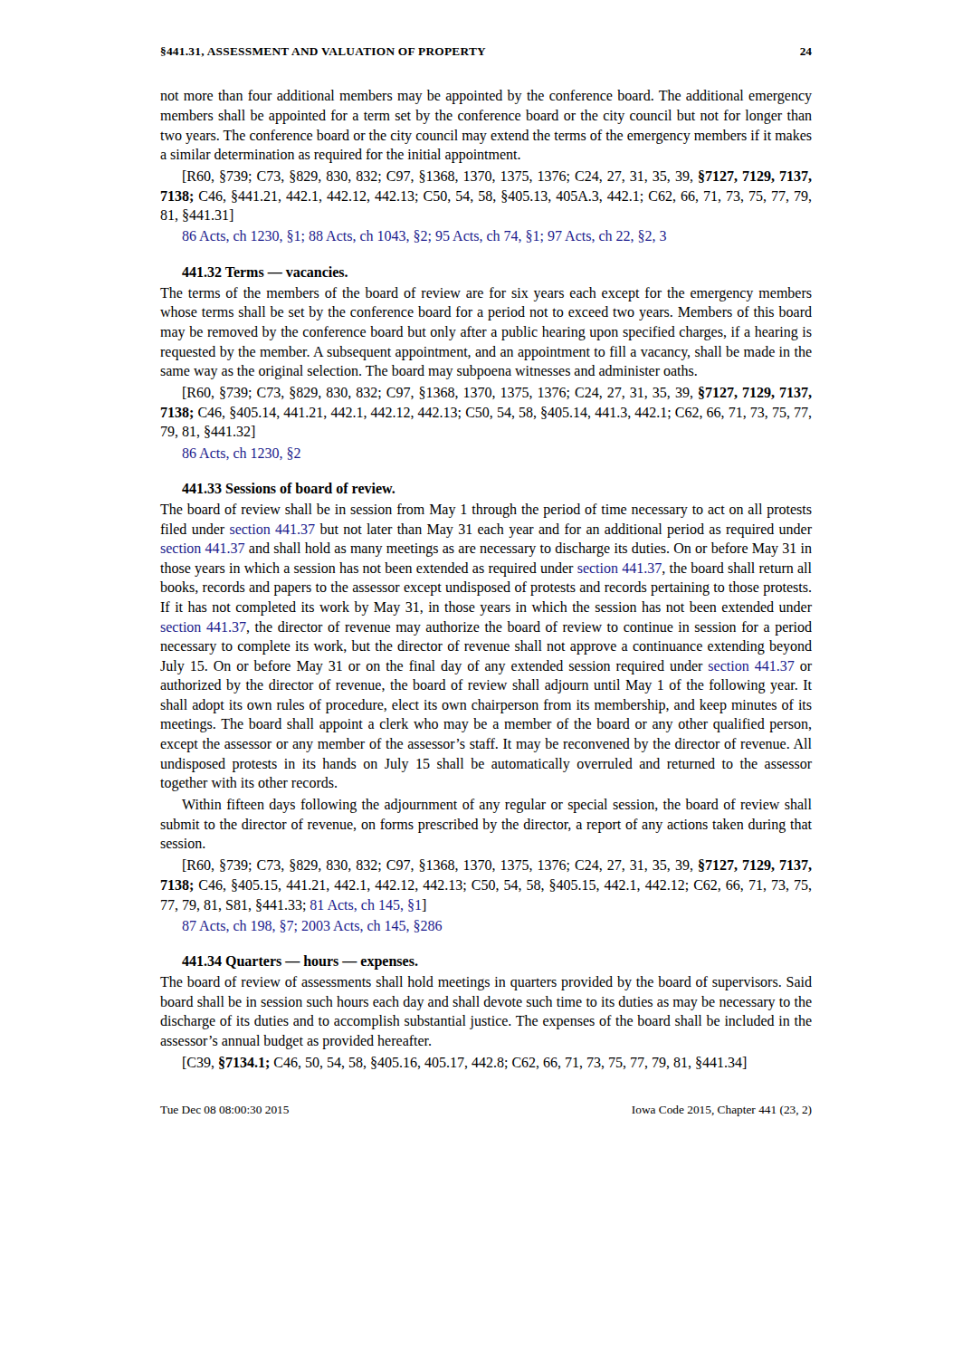§441.31, ASSESSMENT AND VALUATION OF PROPERTY 24
not more than four additional members may be appointed by the conference board. The additional emergency members shall be appointed for a term set by the conference board or the city council but not for longer than two years. The conference board or the city council may extend the terms of the emergency members if it makes a similar determination as required for the initial appointment.
[R60, §739; C73, §829, 830, 832; C97, §1368, 1370, 1375, 1376; C24, 27, 31, 35, 39, §7127, 7129, 7137, 7138; C46, §441.21, 442.1, 442.12, 442.13; C50, 54, 58, §405.13, 405A.3, 442.1; C62, 66, 71, 73, 75, 77, 79, 81, §441.31]
86 Acts, ch 1230, §1; 88 Acts, ch 1043, §2; 95 Acts, ch 74, §1; 97 Acts, ch 22, §2, 3
441.32 Terms — vacancies.
The terms of the members of the board of review are for six years each except for the emergency members whose terms shall be set by the conference board for a period not to exceed two years. Members of this board may be removed by the conference board but only after a public hearing upon specified charges, if a hearing is requested by the member. A subsequent appointment, and an appointment to fill a vacancy, shall be made in the same way as the original selection. The board may subpoena witnesses and administer oaths.
[R60, §739; C73, §829, 830, 832; C97, §1368, 1370, 1375, 1376; C24, 27, 31, 35, 39, §7127, 7129, 7137, 7138; C46, §405.14, 441.21, 442.1, 442.12, 442.13; C50, 54, 58, §405.14, 441.3, 442.1; C62, 66, 71, 73, 75, 77, 79, 81, §441.32]
86 Acts, ch 1230, §2
441.33 Sessions of board of review.
The board of review shall be in session from May 1 through the period of time necessary to act on all protests filed under section 441.37 but not later than May 31 each year and for an additional period as required under section 441.37 and shall hold as many meetings as are necessary to discharge its duties. On or before May 31 in those years in which a session has not been extended as required under section 441.37, the board shall return all books, records and papers to the assessor except undisposed of protests and records pertaining to those protests. If it has not completed its work by May 31, in those years in which the session has not been extended under section 441.37, the director of revenue may authorize the board of review to continue in session for a period necessary to complete its work, but the director of revenue shall not approve a continuance extending beyond July 15. On or before May 31 or on the final day of any extended session required under section 441.37 or authorized by the director of revenue, the board of review shall adjourn until May 1 of the following year. It shall adopt its own rules of procedure, elect its own chairperson from its membership, and keep minutes of its meetings. The board shall appoint a clerk who may be a member of the board or any other qualified person, except the assessor or any member of the assessor’s staff. It may be reconvened by the director of revenue. All undisposed protests in its hands on July 15 shall be automatically overruled and returned to the assessor together with its other records.
Within fifteen days following the adjournment of any regular or special session, the board of review shall submit to the director of revenue, on forms prescribed by the director, a report of any actions taken during that session.
[R60, §739; C73, §829, 830, 832; C97, §1368, 1370, 1375, 1376; C24, 27, 31, 35, 39, §7127, 7129, 7137, 7138; C46, §405.15, 441.21, 442.1, 442.12, 442.13; C50, 54, 58, §405.15, 442.1, 442.12; C62, 66, 71, 73, 75, 77, 79, 81, S81, §441.33; 81 Acts, ch 145, §1]
87 Acts, ch 198, §7; 2003 Acts, ch 145, §286
441.34 Quarters — hours — expenses.
The board of review of assessments shall hold meetings in quarters provided by the board of supervisors. Said board shall be in session such hours each day and shall devote such time to its duties as may be necessary to the discharge of its duties and to accomplish substantial justice. The expenses of the board shall be included in the assessor’s annual budget as provided hereafter.
[C39, §7134.1; C46, 50, 54, 58, §405.16, 405.17, 442.8; C62, 66, 71, 73, 75, 77, 79, 81, §441.34]
Tue Dec 08 08:00:30 2015 Iowa Code 2015, Chapter 441 (23, 2)